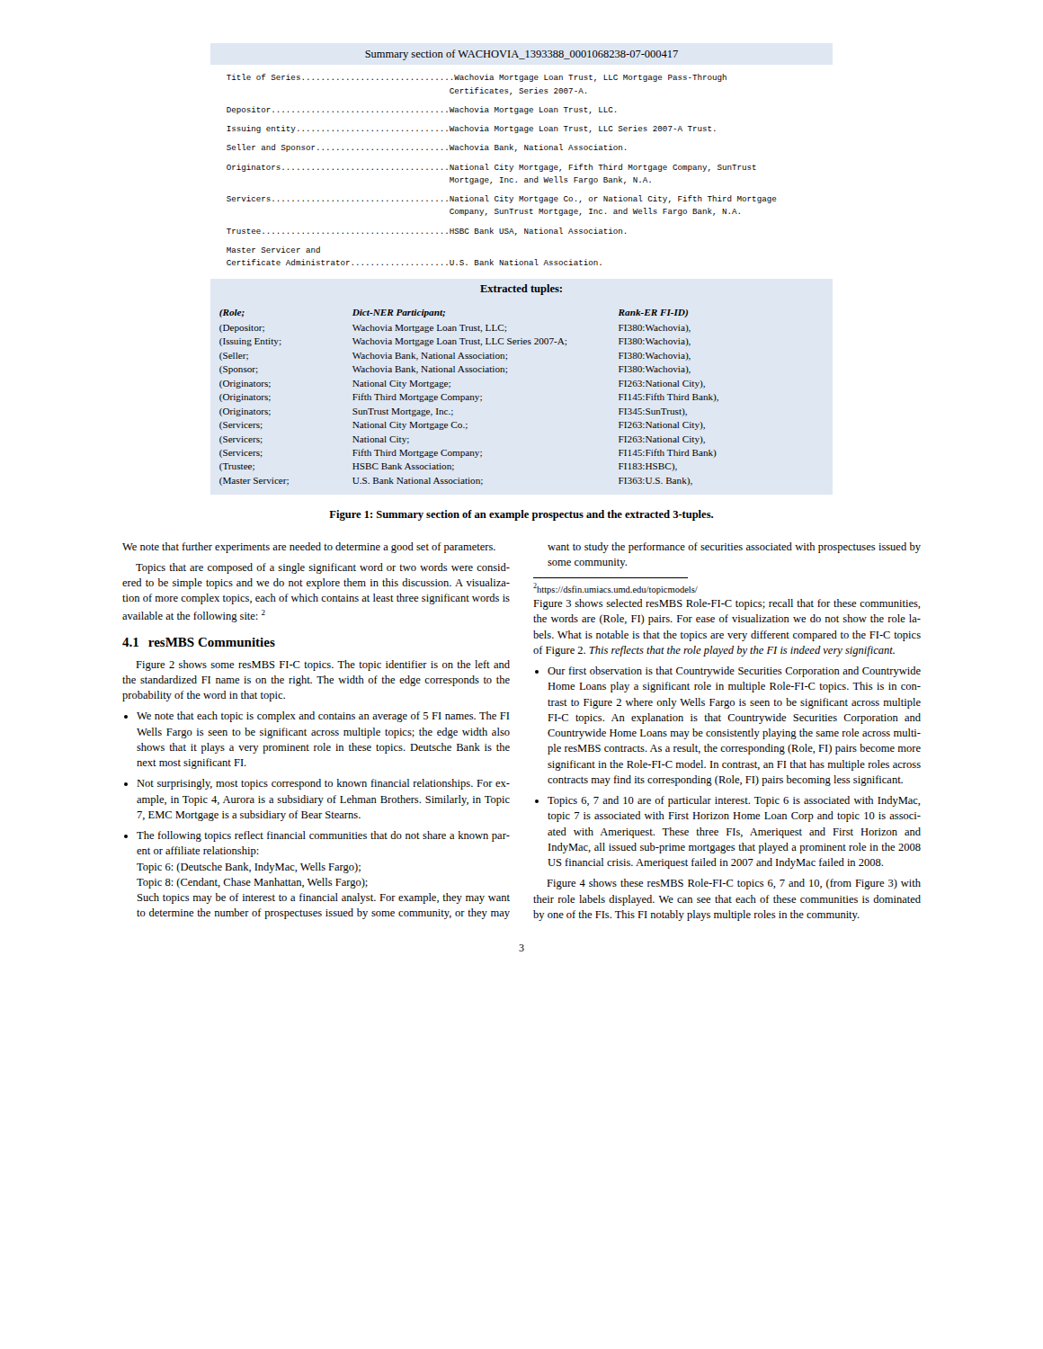Summary section of WACHOVIA_1393388_0001068238-07-000417
Title of Series............................... Wachovia Mortgage Loan Trust, LLC Mortgage Pass-Through
Certificates, Series 2007-A.
Depositor.................................... Wachovia Mortgage Loan Trust, LLC.
Issuing entity............................... Wachovia Mortgage Loan Trust, LLC Series 2007-A Trust.
Seller and Sponsor........................... Wachovia Bank, National Association.
Originators.................................. National City Mortgage, Fifth Third Mortgage Company, SunTrust
Mortgage, Inc. and Wells Fargo Bank, N.A.
Servicers.................................... National City Mortgage Co., or National City, Fifth Third Mortgage
Company, SunTrust Mortgage, Inc. and Wells Fargo Bank, N.A.
Trustee...................................... HSBC Bank USA, National Association.
Master Servicer and
Certificate Administrator.................... U.S. Bank National Association.
Extracted tuples:
| (Role; | Dict-NER Participant; | Rank-ER FI-ID) |
| (Depositor; | Wachovia Mortgage Loan Trust, LLC; | FI380:Wachovia), |
| (Issuing Entity; | Wachovia Mortgage Loan Trust, LLC Series 2007-A; | FI380:Wachovia), |
| (Seller; | Wachovia Bank, National Association; | FI380:Wachovia), |
| (Sponsor; | Wachovia Bank, National Association; | FI380:Wachovia), |
| (Originators; | National City Mortgage; | FI263:National City), |
| (Originators; | Fifth Third Mortgage Company; | FI145:Fifth Third Bank), |
| (Originators; | SunTrust Mortgage, Inc.; | FI345:SunTrust), |
| (Servicers; | National City Mortgage Co.; | FI263:National City), |
| (Servicers; | National City; | FI263:National City), |
| (Servicers; | Fifth Third Mortgage Company; | FI145:Fifth Third Bank) |
| (Trustee; | HSBC Bank Association; | FI183:HSBC), |
| (Master Servicer; | U.S. Bank National Association; | FI363:U.S. Bank), |
Figure 1: Summary section of an example prospectus and the extracted 3-tuples.
We note that further experiments are needed to determine a good set of parameters.
Topics that are composed of a single significant word or two words were considered to be simple topics and we do not explore them in this discussion. A visualization of more complex topics, each of which contains at least three significant words is available at the following site: 2
4.1resMBS Communities
Figure 2 shows some resMBS FI-C topics. The topic identifier is on the left and the standardized FI name is on the right. The width of the edge corresponds to the probability of the word in that topic.
We note that each topic is complex and contains an average of 5 FI names. The FI Wells Fargo is seen to be significant across multiple topics; the edge width also shows that it plays a very prominent role in these topics. Deutsche Bank is the next most significant FI.
Not surprisingly, most topics correspond to known financial relationships. For example, in Topic 4, Aurora is a subsidiary of Lehman Brothers. Similarly, in Topic 7, EMC Mortgage is a subsidiary of Bear Stearns.
The following topics reflect financial communities that do not share a known parent or affiliate relationship:
Topic 6: (Deutsche Bank, IndyMac, Wells Fargo);
Topic 8: (Cendant, Chase Manhattan, Wells Fargo);
Such topics may be of interest to a financial analyst. For example, they may want to determine the number of prospectuses issued by some community, or they may want to study the performance of securities associated with prospectuses issued by some community.
2https://dsfin.umiacs.umd.edu/topicmodels/
Figure 3 shows selected resMBS Role-FI-C topics; recall that for these communities, the words are (Role, FI) pairs. For ease of visualization we do not show the role labels. What is notable is that the topics are very different compared to the FI-C topics of Figure 2. This reflects that the role played by the FI is indeed very significant.
Our first observation is that Countrywide Securities Corporation and Countrywide Home Loans play a significant role in multiple Role-FI-C topics. This is in contrast to Figure 2 where only Wells Fargo is seen to be significant across multiple FI-C topics. An explanation is that Countrywide Securities Corporation and Countrywide Home Loans may be consistently playing the same role across multiple resMBS contracts. As a result, the corresponding (Role, FI) pairs become more significant in the Role-FI-C model. In contrast, an FI that has multiple roles across contracts may find its corresponding (Role, FI) pairs becoming less significant.
Topics 6, 7 and 10 are of particular interest. Topic 6 is associated with IndyMac, topic 7 is associated with First Horizon Home Loan Corp and topic 10 is associated with Ameriquest. These three FIs, Ameriquest and First Horizon and IndyMac, all issued sub-prime mortgages that played a prominent role in the 2008 US financial crisis. Ameriquest failed in 2007 and IndyMac failed in 2008.
Figure 4 shows these resMBS Role-FI-C topics 6, 7 and 10, (from Figure 3) with their role labels displayed. We can see that each of these communities is dominated by one of the FIs. This FI notably plays multiple roles in the community.
3